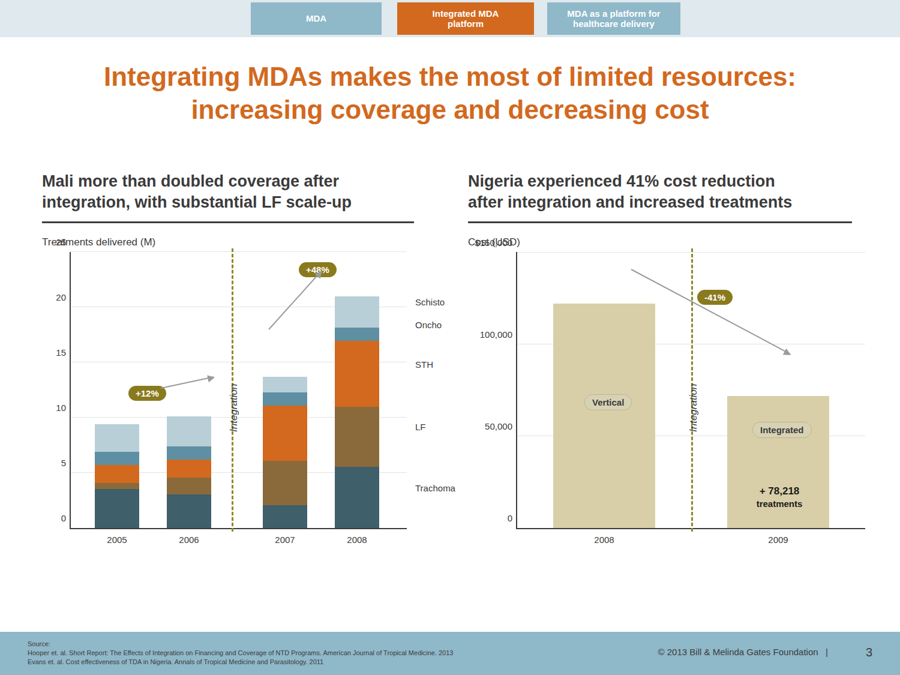MDA
Integrated MDA
platform
MDA as a platform for
healthcare delivery
Integrating MDAs makes the most of limited resources:
increasing coverage and decreasing cost
Mali more than doubled coverage after
integration, with substantial LF scale-up
Treatments delivered (M)
0
5
10
15
20
25
Integration
2005
2006
2007
2008
Schisto
Oncho
STH
LF
Trachoma
+12%
+48%
Nigeria experienced 41% cost reduction
after integration and increased treatments
Cost (USD)
0
50,000
100,000
$150,000
Integration
2008
2009
Vertical
Integrated
-41%
+ 78,218
treatments
Source:
Hooper et. al. Short Report: The Effects of Integration on Financing and Coverage of NTD Programs. American Journal of Tropical Medicine. 2013
Evans et. al. Cost effectiveness of TDA in Nigeria. Annals of Tropical Medicine and Parasitology. 2011
© 2013 Bill & Melinda Gates Foundation |
3